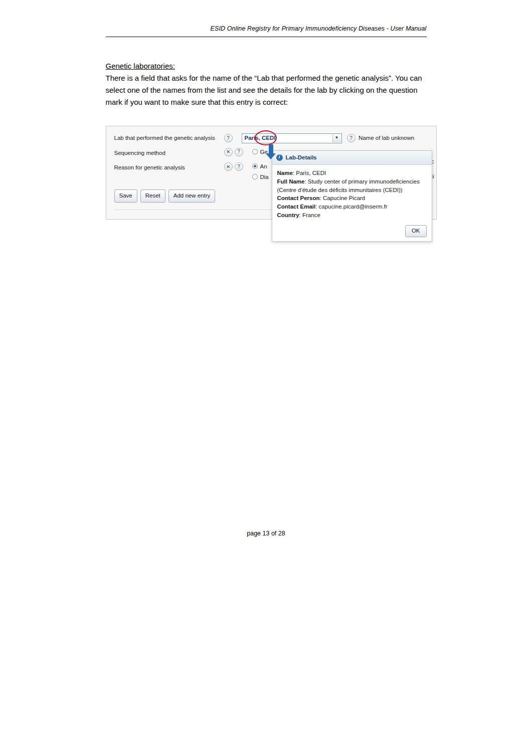ESID Online Registry for Primary Immunodeficiency Diseases - User Manual
Genetic laboratories:
There is a field that asks for the name of the “Lab that performed the genetic analysis”. You can select one of the names from the list and see the details for the lab by clicking on the question mark if you want to make sure that this entry is correct:
Lab that performed the genetic analysis
?
Paris, CEDI ▼
? Name of lab unknown
Sequencing method
✕?
Ge
tic
Reason for genetic analysis
✕?
An
Dia
di
Save Reset Add new entry
i Lab-Details
Name: Paris, CEDI
Full Name: Study center of primary immunodeficiencies (Centre d'étude des déficits immunitaires (CEDI))
Contact Person: Capucine Picard
Contact Email: capucine.picard@inserm.fr
Country: France
OK
page 13 of 28